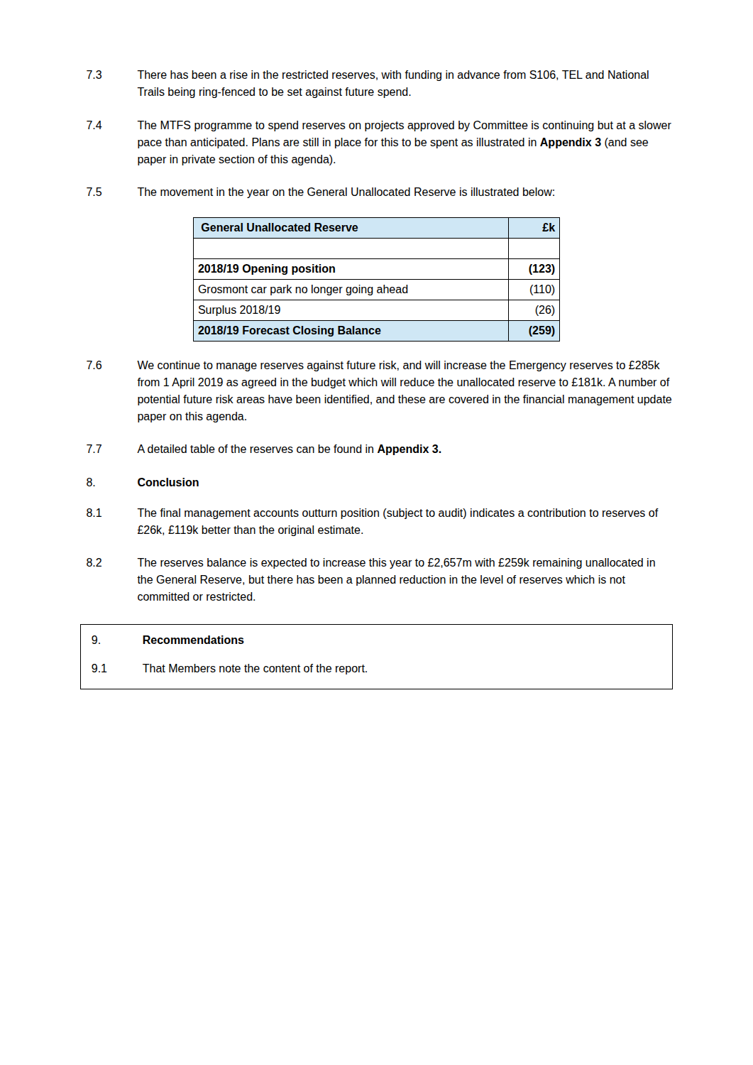7.3
There has been a rise in the restricted reserves, with funding in advance from S106, TEL and National Trails being ring-fenced to be set against future spend.
7.4
The MTFS programme to spend reserves on projects approved by Committee is continuing but at a slower pace than anticipated. Plans are still in place for this to be spent as illustrated in Appendix 3 (and see paper in private section of this agenda).
7.5
The movement in the year on the General Unallocated Reserve is illustrated below:
| General Unallocated Reserve | £k |
| --- | --- |
| 2018/19 Opening position | (123) |
| Grosmont car park no longer going ahead | (110) |
| Surplus 2018/19 | (26) |
| 2018/19 Forecast Closing Balance | (259) |
7.6
We continue to manage reserves against future risk, and will increase the Emergency reserves to £285k from 1 April 2019 as agreed in the budget which will reduce the unallocated reserve to £181k. A number of potential future risk areas have been identified, and these are covered in the financial management update paper on this agenda.
7.7
A detailed table of the reserves can be found in Appendix 3.
8.
Conclusion
8.1
The final management accounts outturn position (subject to audit) indicates a contribution to reserves of £26k, £119k better than the original estimate.
8.2
The reserves balance is expected to increase this year to £2,657m with £259k remaining unallocated in the General Reserve, but there has been a planned reduction in the level of reserves which is not committed or restricted.
9.
Recommendations
9.1
That Members note the content of the report.